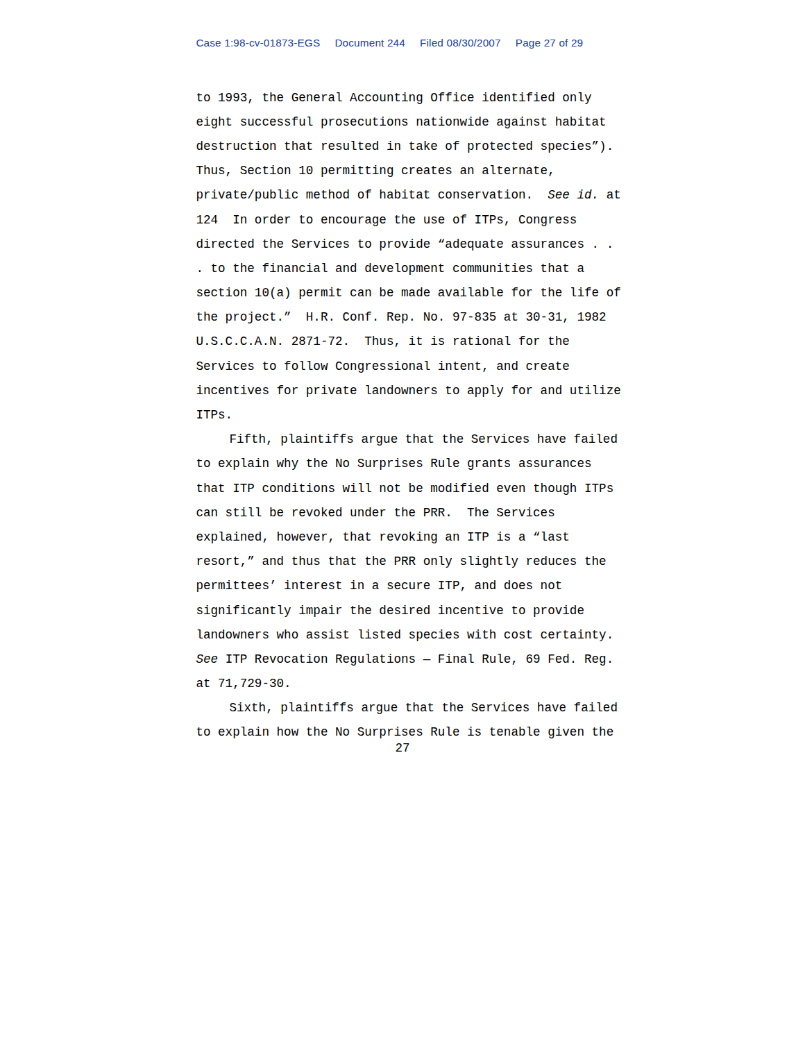Case 1:98-cv-01873-EGS Document 244 Filed 08/30/2007 Page 27 of 29
to 1993, the General Accounting Office identified only eight successful prosecutions nationwide against habitat destruction that resulted in take of protected species”). Thus, Section 10 permitting creates an alternate, private/public method of habitat conservation. See id. at 124 In order to encourage the use of ITPs, Congress directed the Services to provide “adequate assurances . . . to the financial and development communities that a section 10(a) permit can be made available for the life of the project.” H.R. Conf. Rep. No. 97-835 at 30-31, 1982 U.S.C.C.A.N. 2871-72. Thus, it is rational for the Services to follow Congressional intent, and create incentives for private landowners to apply for and utilize ITPs.
Fifth, plaintiffs argue that the Services have failed to explain why the No Surprises Rule grants assurances that ITP conditions will not be modified even though ITPs can still be revoked under the PRR. The Services explained, however, that revoking an ITP is a “last resort,” and thus that the PRR only slightly reduces the permittees’ interest in a secure ITP, and does not significantly impair the desired incentive to provide landowners who assist listed species with cost certainty. See ITP Revocation Regulations — Final Rule, 69 Fed. Reg. at 71,729-30.
Sixth, plaintiffs argue that the Services have failed to explain how the No Surprises Rule is tenable given the
27